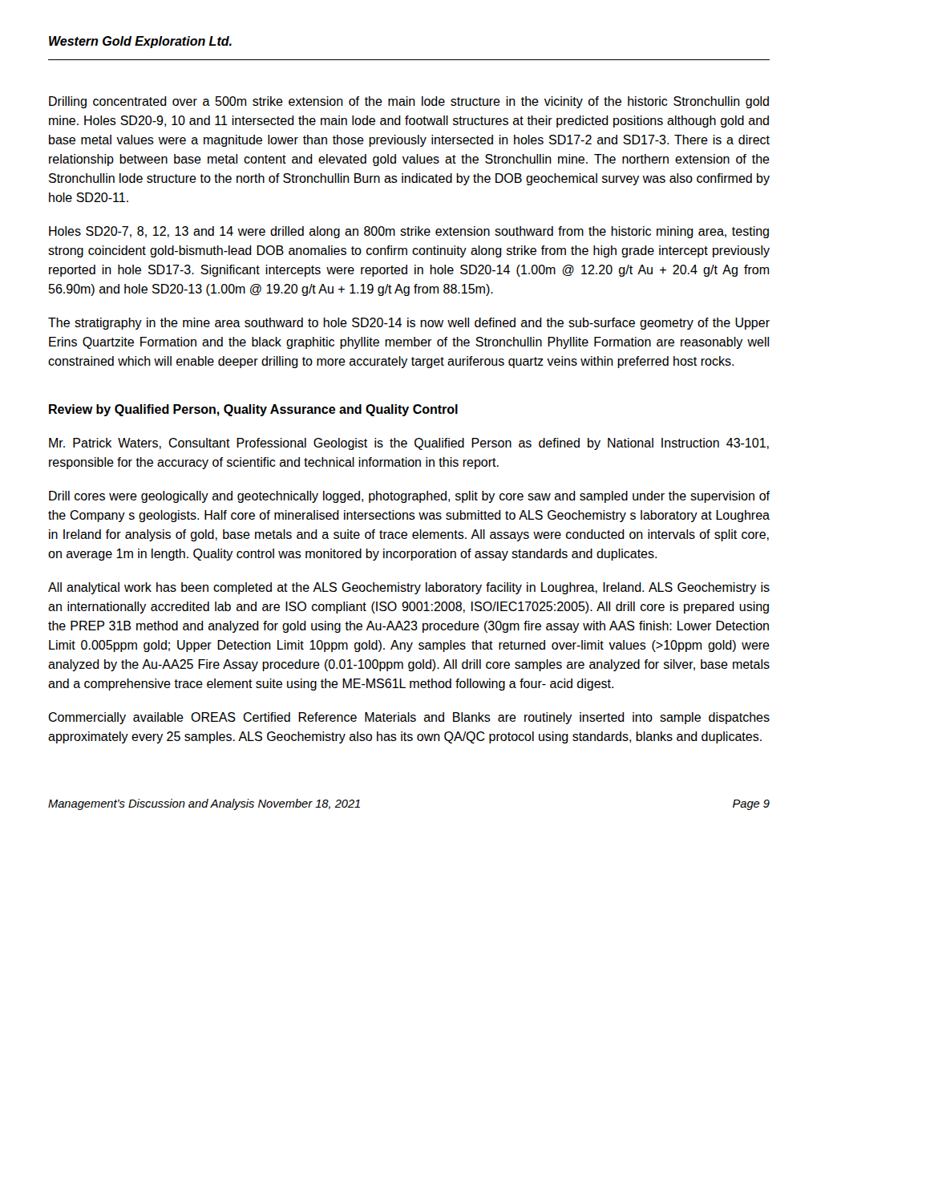Western Gold Exploration Ltd.
Drilling concentrated over a 500m strike extension of the main lode structure in the vicinity of the historic Stronchullin gold mine. Holes SD20-9, 10 and 11 intersected the main lode and footwall structures at their predicted positions although gold and base metal values were a magnitude lower than those previously intersected in holes SD17-2 and SD17-3. There is a direct relationship between base metal content and elevated gold values at the Stronchullin mine. The northern extension of the Stronchullin lode structure to the north of Stronchullin Burn as indicated by the DOB geochemical survey was also confirmed by hole SD20-11.
Holes SD20-7, 8, 12, 13 and 14 were drilled along an 800m strike extension southward from the historic mining area, testing strong coincident gold-bismuth-lead DOB anomalies to confirm continuity along strike from the high grade intercept previously reported in hole SD17-3. Significant intercepts were reported in hole SD20-14 (1.00m @ 12.20 g/t Au + 20.4 g/t Ag from 56.90m) and hole SD20-13 (1.00m @ 19.20 g/t Au + 1.19 g/t Ag from 88.15m).
The stratigraphy in the mine area southward to hole SD20-14 is now well defined and the sub-surface geometry of the Upper Erins Quartzite Formation and the black graphitic phyllite member of the Stronchullin Phyllite Formation are reasonably well constrained which will enable deeper drilling to more accurately target auriferous quartz veins within preferred host rocks.
Review by Qualified Person, Quality Assurance and Quality Control
Mr. Patrick Waters, Consultant Professional Geologist is the Qualified Person as defined by National Instruction 43-101, responsible for the accuracy of scientific and technical information in this report.
Drill cores were geologically and geotechnically logged, photographed, split by core saw and sampled under the supervision of the Company s geologists. Half core of mineralised intersections was submitted to ALS Geochemistry s laboratory at Loughrea in Ireland for analysis of gold, base metals and a suite of trace elements. All assays were conducted on intervals of split core, on average 1m in length. Quality control was monitored by incorporation of assay standards and duplicates.
All analytical work has been completed at the ALS Geochemistry laboratory facility in Loughrea, Ireland. ALS Geochemistry is an internationally accredited lab and are ISO compliant (ISO 9001:2008, ISO/IEC17025:2005). All drill core is prepared using the PREP 31B method and analyzed for gold using the Au-AA23 procedure (30gm fire assay with AAS finish: Lower Detection Limit 0.005ppm gold; Upper Detection Limit 10ppm gold). Any samples that returned over-limit values (>10ppm gold) were analyzed by the Au-AA25 Fire Assay procedure (0.01-100ppm gold). All drill core samples are analyzed for silver, base metals and a comprehensive trace element suite using the ME-MS61L method following a four- acid digest.
Commercially available OREAS Certified Reference Materials and Blanks are routinely inserted into sample dispatches approximately every 25 samples. ALS Geochemistry also has its own QA/QC protocol using standards, blanks and duplicates.
Management’s Discussion and Analysis November 18, 2021 Page 9